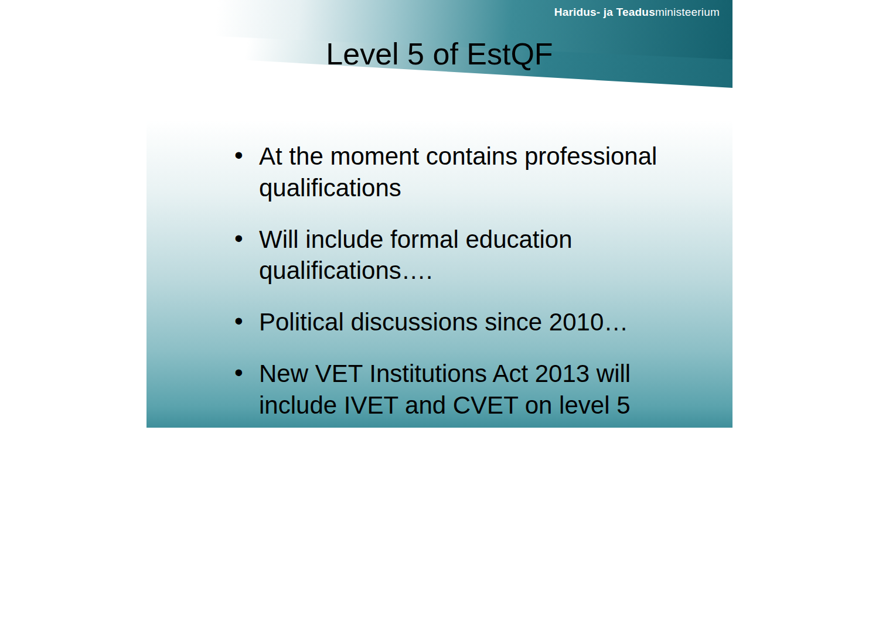Haridus- ja Teadusministeerium
Level 5 of EstQF
At the moment contains professional qualifications
Will include formal education qualifications….
Political discussions since 2010…
New VET Institutions Act 2013 will include IVET and CVET on level 5